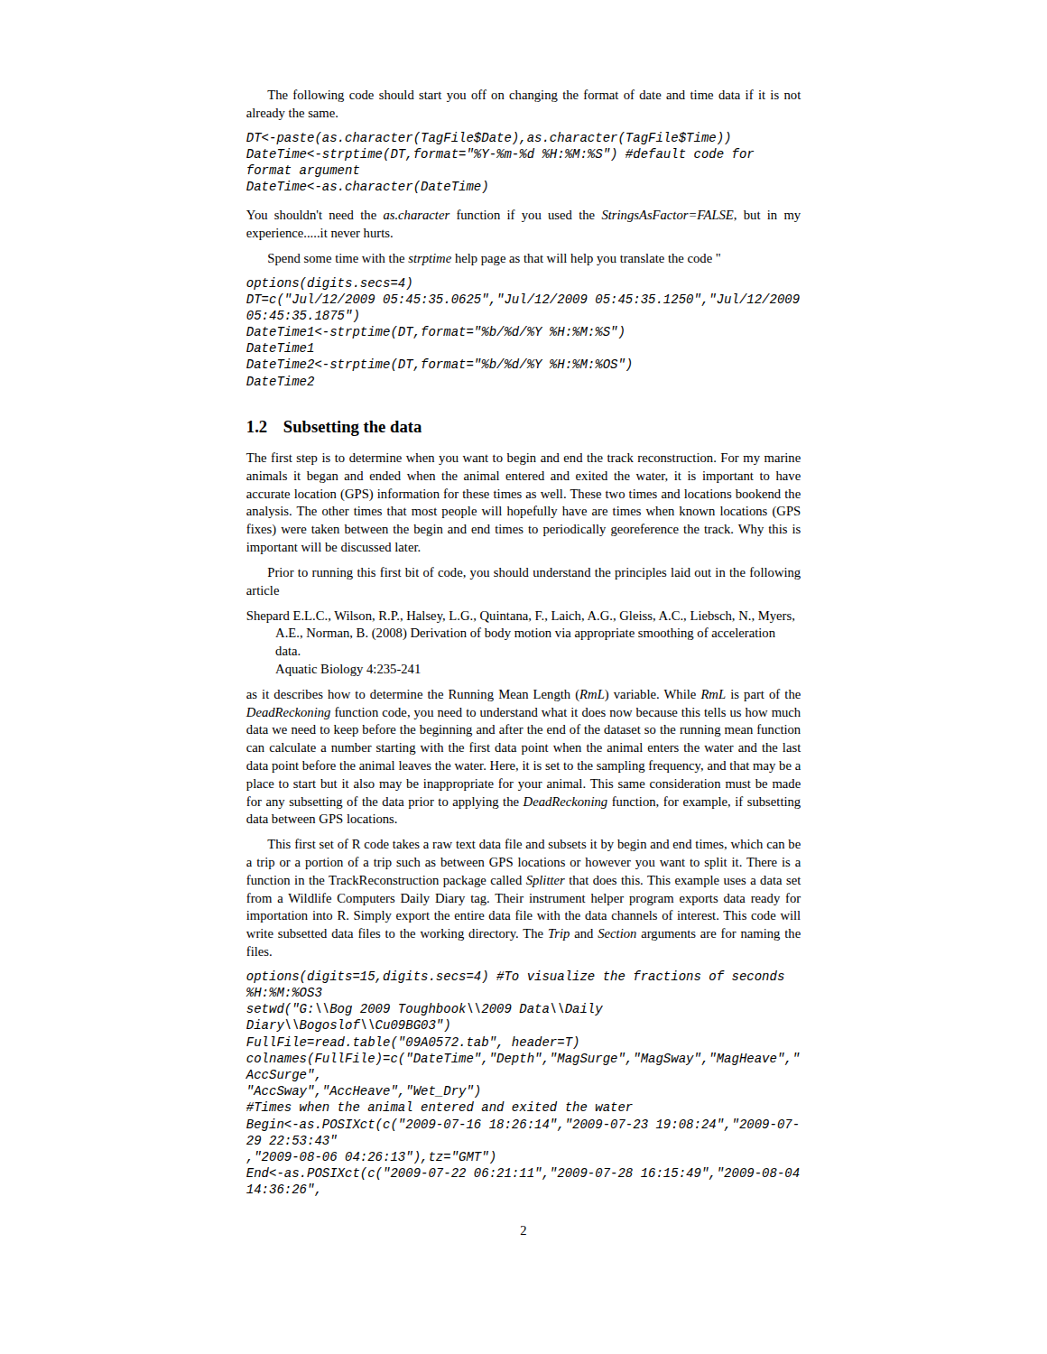The following code should start you off on changing the format of date and time data if it is not already the same.
DT<-paste(as.character(TagFile$Date),as.character(TagFile$Time))
DateTime<-strptime(DT,format="%Y-%m-%d %H:%M:%S") #default code for format argument
DateTime<-as.character(DateTime)
You shouldn't need the as.character function if you used the StringsAsFactor=FALSE, but in my experience.....it never hurts.
Spend some time with the strptime help page as that will help you translate the code "
options(digits.secs=4)
DT=c("Jul/12/2009 05:45:35.0625","Jul/12/2009 05:45:35.1250","Jul/12/2009 05:45:35.1875")
DateTime1<-strptime(DT,format="%b/%d/%Y %H:%M:%S")
DateTime1
DateTime2<-strptime(DT,format="%b/%d/%Y %H:%M:%OS")
DateTime2
1.2 Subsetting the data
The first step is to determine when you want to begin and end the track reconstruction. For my marine animals it began and ended when the animal entered and exited the water, it is important to have accurate location (GPS) information for these times as well. These two times and locations bookend the analysis. The other times that most people will hopefully have are times when known locations (GPS fixes) were taken between the begin and end times to periodically georeference the track. Why this is important will be discussed later.
Prior to running this first bit of code, you should understand the principles laid out in the following article
Shepard E.L.C., Wilson, R.P., Halsey, L.G., Quintana, F., Laich, A.G., Gleiss, A.C., Liebsch, N., Myers, A.E., Norman, B. (2008) Derivation of body motion via appropriate smoothing of acceleration data. Aquatic Biology 4:235-241
as it describes how to determine the Running Mean Length (RmL) variable. While RmL is part of the DeadReckoning function code, you need to understand what it does now because this tells us how much data we need to keep before the beginning and after the end of the dataset so the running mean function can calculate a number starting with the first data point when the animal enters the water and the last data point before the animal leaves the water. Here, it is set to the sampling frequency, and that may be a place to start but it also may be inappropriate for your animal. This same consideration must be made for any subsetting of the data prior to applying the DeadReckoning function, for example, if subsetting data between GPS locations.
This first set of R code takes a raw text data file and subsets it by begin and end times, which can be a trip or a portion of a trip such as between GPS locations or however you want to split it. There is a function in the TrackReconstruction package called Splitter that does this. This example uses a data set from a Wildlife Computers Daily Diary tag. Their instrument helper program exports data ready for importation into R. Simply export the entire data file with the data channels of interest. This code will write subsetted data files to the working directory. The Trip and Section arguments are for naming the files.
options(digits=15,digits.secs=4) #To visualize the fractions of seconds %H:%M:%OS3
setwd("G:\\Bog 2009 Toughbook\\2009 Data\\Daily Diary\\Bogoslof\\Cu09BG03")
FullFile=read.table("09A0572.tab", header=T)
colnames(FullFile)=c("DateTime","Depth","MagSurge","MagSway","MagHeave","AccSurge",
"AccSway","AccHeave","Wet_Dry")
#Times when the animal entered and exited the water
Begin<-as.POSIXct(c("2009-07-16 18:26:14","2009-07-23 19:08:24","2009-07-29 22:53:43"
,"2009-08-06 04:26:13"),tz="GMT")
End<-as.POSIXct(c("2009-07-22 06:21:11","2009-07-28 16:15:49","2009-08-04 14:36:26",
2